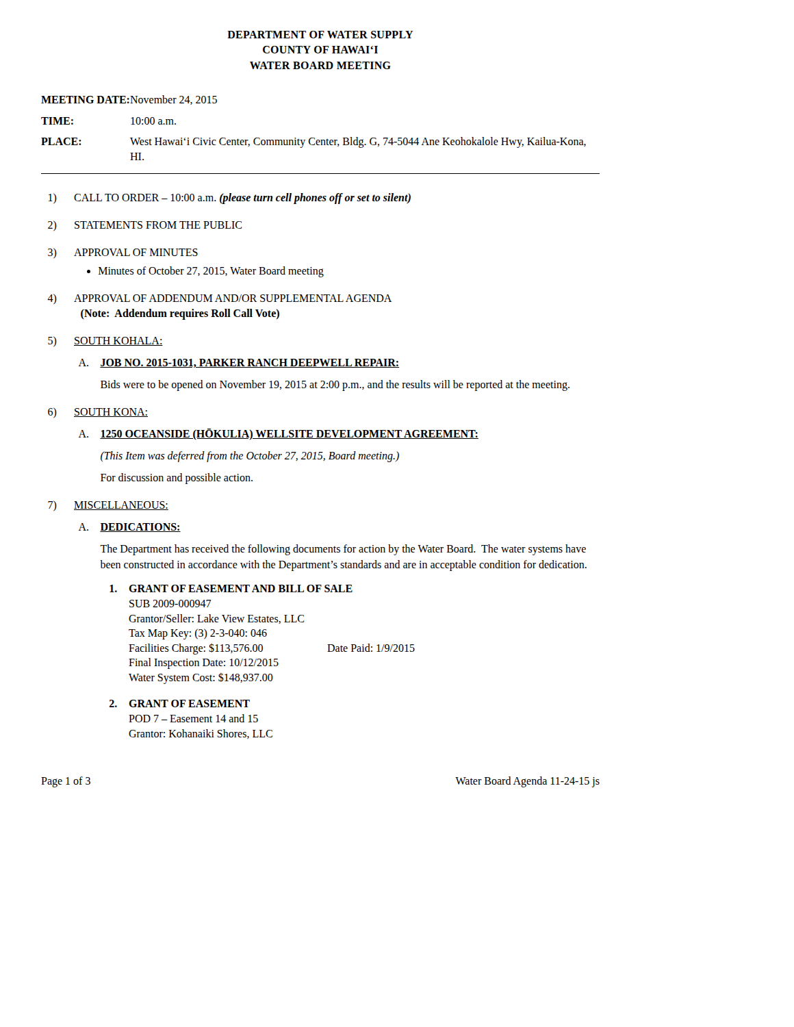DEPARTMENT OF WATER SUPPLY
COUNTY OF HAWAIʻI
WATER BOARD MEETING
| MEETING DATE: | November 24, 2015 |
| TIME: | 10:00 a.m. |
| PLACE: | West Hawaiʻi Civic Center, Community Center, Bldg. G, 74-5044 Ane Keohokalole Hwy, Kailua-Kona, HI. |
CALL TO ORDER – 10:00 a.m. (please turn cell phones off or set to silent)
STATEMENTS FROM THE PUBLIC
APPROVAL OF MINUTES
Minutes of October 27, 2015, Water Board meeting
APPROVAL OF ADDENDUM AND/OR SUPPLEMENTAL AGENDA
(Note: Addendum requires Roll Call Vote)
SOUTH KOHALA:
JOB NO. 2015-1031, PARKER RANCH DEEPWELL REPAIR:
Bids were to be opened on November 19, 2015 at 2:00 p.m., and the results will be reported at the meeting.
SOUTH KONA:
1250 OCEANSIDE (HŌKULIA) WELLSITE DEVELOPMENT AGREEMENT:
(This Item was deferred from the October 27, 2015, Board meeting.)
For discussion and possible action.
MISCELLANEOUS:
DEDICATIONS:
The Department has received the following documents for action by the Water Board. The water systems have been constructed in accordance with the Department’s standards and are in acceptable condition for dedication.
GRANT OF EASEMENT AND BILL OF SALE
SUB 2009-000947
Grantor/Seller: Lake View Estates, LLC
Tax Map Key: (3) 2-3-040: 046
Facilities Charge: $113,576.00 Date Paid: 1/9/2015
Final Inspection Date: 10/12/2015
Water System Cost: $148,937.00
GRANT OF EASEMENT
POD 7 – Easement 14 and 15
Grantor: Kohanaiki Shores, LLC
Page 1 of 3 Water Board Agenda 11-24-15 js